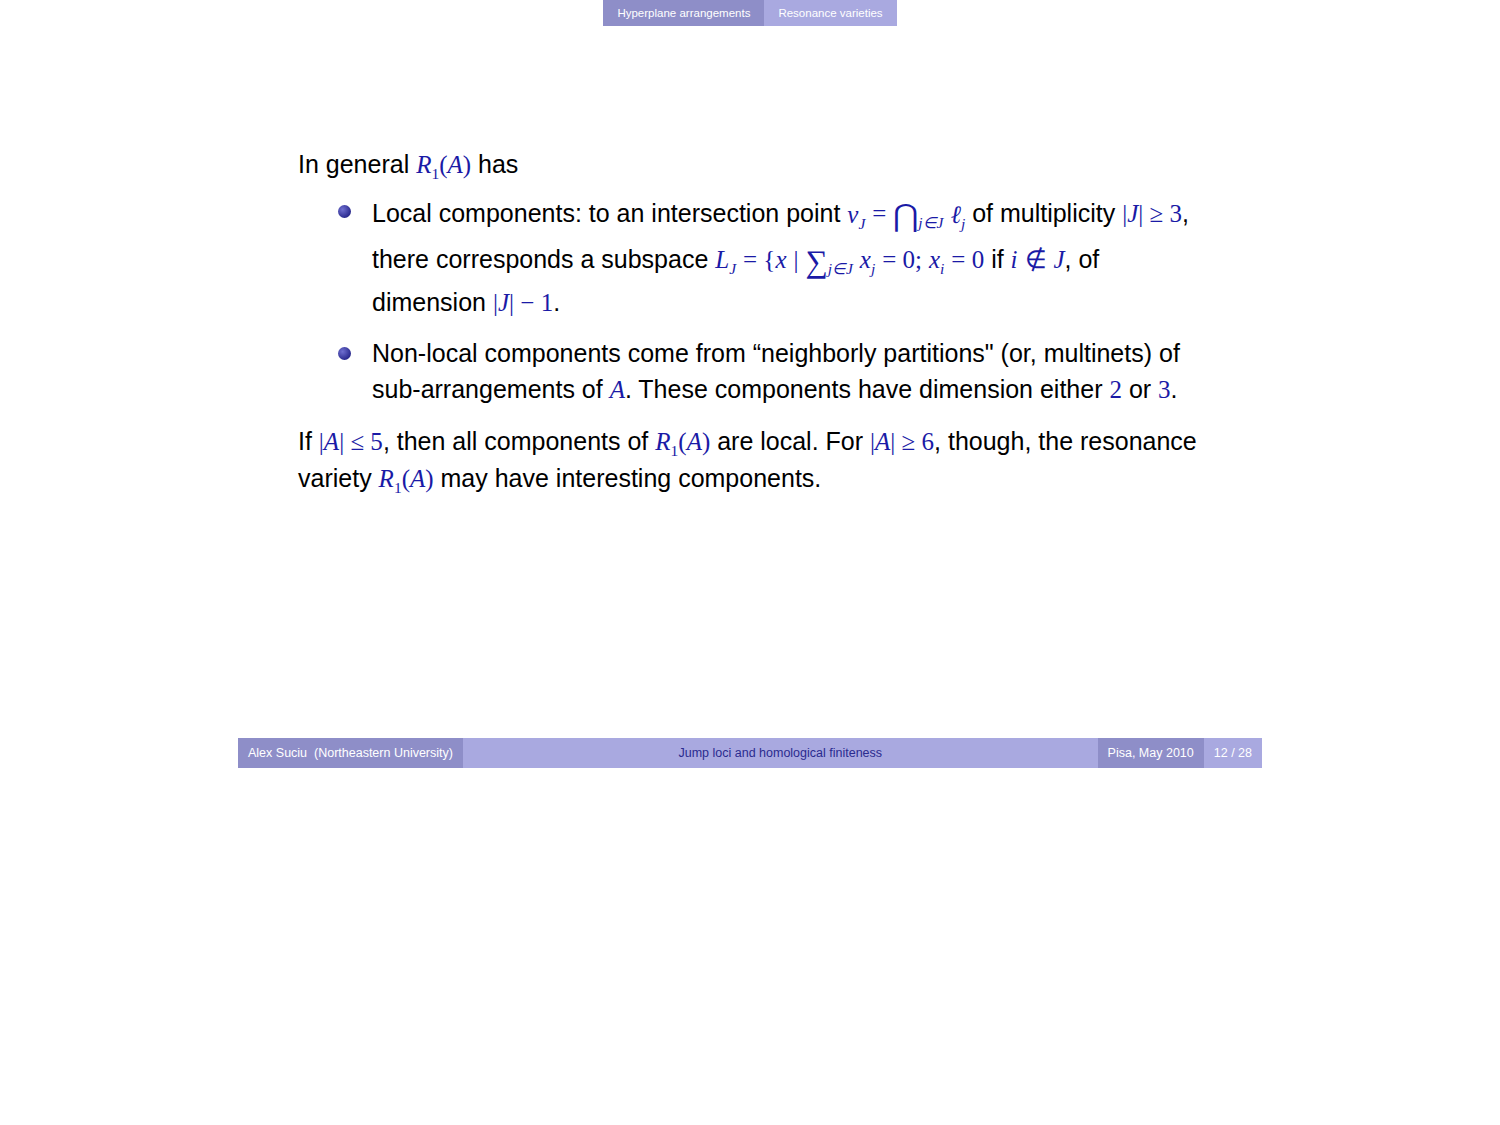Hyperplane arrangements
Resonance varieties
In general R1(A) has
Local components: to an intersection point vJ = ⋂j∈J ℓj of multiplicity |J| ≥ 3, there corresponds a subspace LJ = {x | ∑j∈J xj = 0; xi = 0 if i ∉ J, of dimension |J| − 1.
Non-local components come from “neighborly partitions" (or, multinets) of sub-arrangements of A. These components have dimension either 2 or 3.
If |A| ≤ 5, then all components of R1(A) are local. For |A| ≥ 6, though, the resonance variety R1(A) may have interesting components.
Alex Suciu (Northeastern University)
Jump loci and homological finiteness
Pisa, May 2010
12 / 28